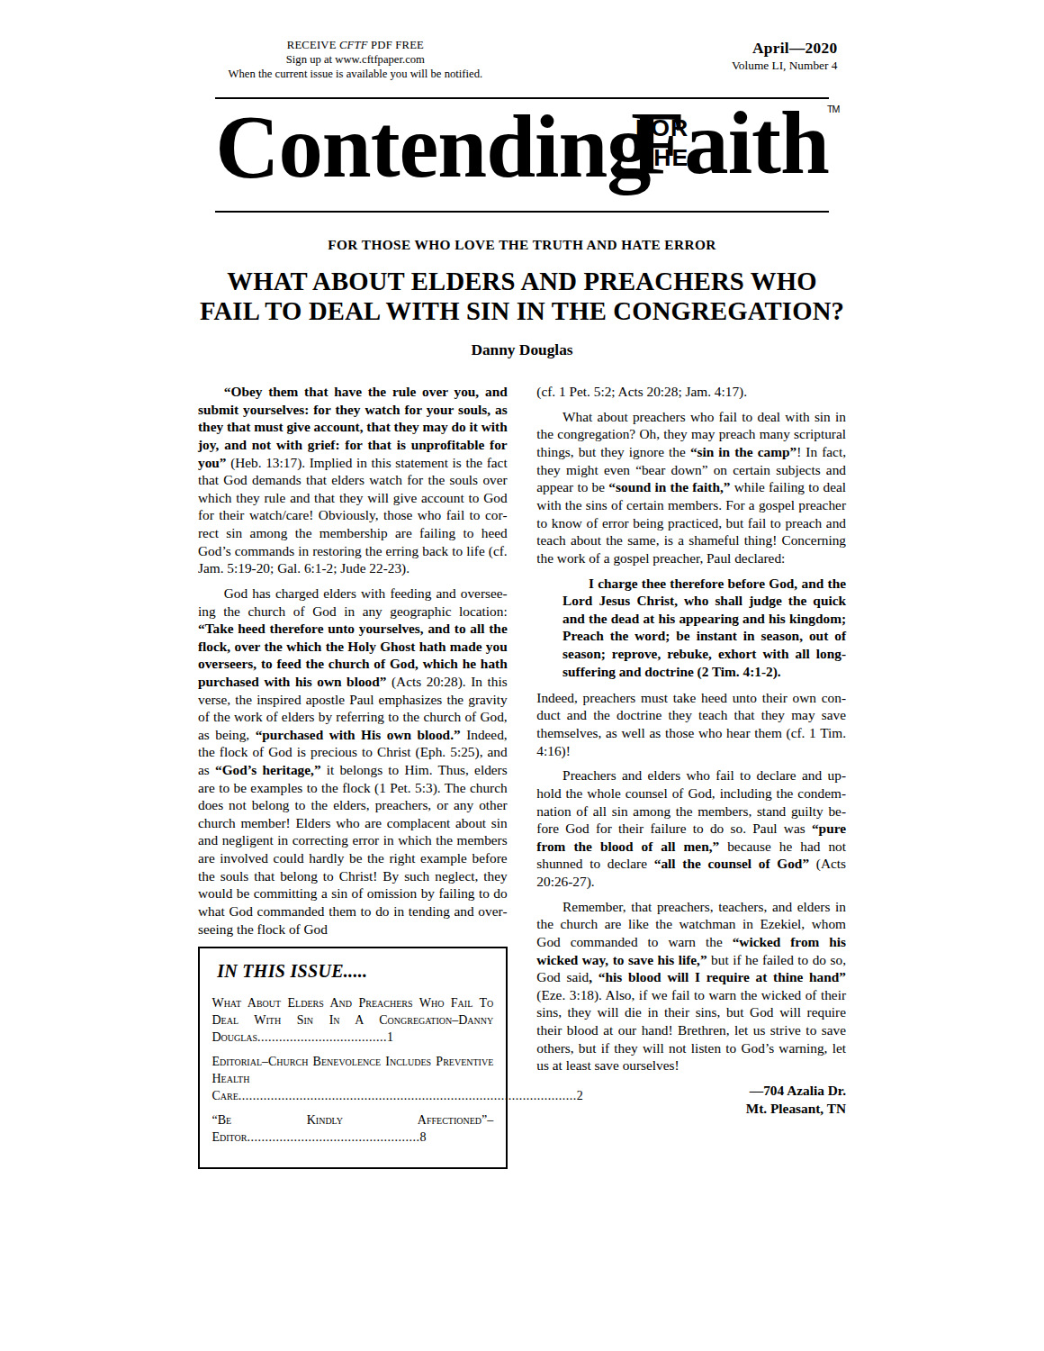RECEIVE CFTF PDF FREE
Sign up at www.cftfpaper.com
When the current issue is available you will be notified.
April—2020
Volume LI, Number 4
Contending FOR THE FaithTM
FOR THOSE WHO LOVE THE TRUTH AND HATE ERROR
WHAT ABOUT ELDERS AND PREACHERS WHO
FAIL TO DEAL WITH SIN IN THE CONGREGATION?
Danny Douglas
“Obey them that have the rule over you, and submit yourselves: for they watch for your souls, as they that must give account, that they may do it with joy, and not with grief: for that is unprofitable for you” (Heb. 13:17). Implied in this statement is the fact that God demands that elders watch for the souls over which they rule and that they will give account to God for their watch/care! Obviously, those who fail to correct sin among the membership are failing to heed God’s commands in restoring the erring back to life (cf. Jam. 5:19-20; Gal. 6:1-2; Jude 22-23).
God has charged elders with feeding and overseeing the church of God in any geographic location: “Take heed therefore unto yourselves, and to all the flock, over the which the Holy Ghost hath made you overseers, to feed the church of God, which he hath purchased with his own blood” (Acts 20:28). In this verse, the inspired apostle Paul emphasizes the gravity of the work of elders by referring to the church of God, as being, “purchased with His own blood.” Indeed, the flock of God is precious to Christ (Eph. 5:25), and as “God’s heritage,” it belongs to Him. Thus, elders are to be examples to the flock (1 Pet. 5:3). The church does not belong to the elders, preachers, or any other church member! Elders who are complacent about sin and negligent in correcting error in which the members are involved could hardly be the right example before the souls that belong to Christ! By such neglect, they would be committing a sin of omission by failing to do what God commanded them to do in tending and overseeing the flock of God
IN THIS ISSUE.....
What About Elders And Preachers Who Fail To Deal With Sin In A Congregation–Danny Douglas.................................... 1
Editorial–Church Benevolence Includes Preventive Health Care.............................................................................................. 2
“Be Kindly Affectioned”–Editor................................................ 8
(cf. 1 Pet. 5:2; Acts 20:28; Jam. 4:17).
What about preachers who fail to deal with sin in the congregation? Oh, they may preach many scriptural things, but they ignore the “sin in the camp”! In fact, they might even “bear down” on certain subjects and appear to be “sound in the faith,” while failing to deal with the sins of certain members. For a gospel preacher to know of error being practiced, but fail to preach and teach about the same, is a shameful thing! Concerning the work of a gospel preacher, Paul declared:
I charge thee therefore before God, and the Lord Jesus Christ, who shall judge the quick and the dead at his appearing and his kingdom; Preach the word; be instant in season, out of season; reprove, rebuke, exhort with all longsuffering and doctrine (2 Tim. 4:1-2).
Indeed, preachers must take heed unto their own conduct and the doctrine they teach that they may save themselves, as well as those who hear them (cf. 1 Tim. 4:16)!
Preachers and elders who fail to declare and uphold the whole counsel of God, including the condemnation of all sin among the members, stand guilty before God for their failure to do so. Paul was “pure from the blood of all men,” because he had not shunned to declare “all the counsel of God” (Acts 20:26-27).
Remember, that preachers, teachers, and elders in the church are like the watchman in Ezekiel, whom God commanded to warn the “wicked from his wicked way, to save his life,” but if he failed to do so, God said, “his blood will I require at thine hand” (Eze. 3:18). Also, if we fail to warn the wicked of their sins, they will die in their sins, but God will require their blood at our hand! Brethren, let us strive to save others, but if they will not listen to God’s warning, let us at least save ourselves!
—704 Azalia Dr.
Mt. Pleasant, TN